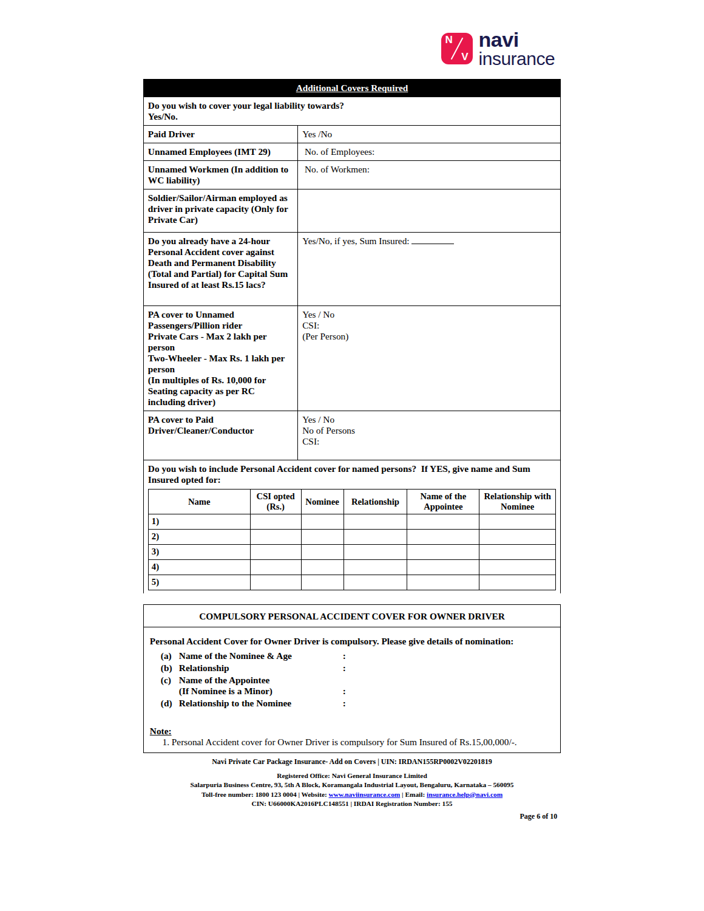navi
insurance
| Additional Covers Required |
| Do you wish to cover your legal liability towards? Yes/No. |
| Paid Driver | Yes /No |
| Unnamed Employees (IMT 29) | No. of Employees: |
| Unnamed Workmen (In addition to WC liability) | No. of Workmen: |
| Soldier/Sailor/Airman employed as driver in private capacity (Only for Private Car) | |
| Do you already have a 24-hour Personal Accident cover against Death and Permanent Disability (Total and Partial) for Capital Sum Insured of at least Rs.15 lacs? | Yes/No, if yes, Sum Insured: |
| PA cover to Unnamed Passengers/Pillion rider Private Cars - Max 2 lakh per person Two-Wheeler - Max Rs. 1 lakh per person (In multiples of Rs. 10,000 for Seating capacity as per RC including driver) | Yes / No CSI: (Per Person) |
| PA cover to Paid Driver/Cleaner/Conductor | Yes / No No of Persons CSI: |
| Do you wish to include Personal Accident cover for named persons? If YES, give name and Sum Insured opted for: / Name / CSI opted (Rs.) / Nominee / Relationship / Name of the Appointee / Relationship with Nominee / / --- / --- / --- / --- / --- / --- / / 1) / / / / / / / 2) / / / / / / / 3) / / / / / / / 4) / / / / / / / 5) / / / / / / |
COMPULSORY PERSONAL ACCIDENT COVER FOR OWNER DRIVER
Personal Accident Cover for Owner Driver is compulsory. Please give details of nomination:
(a) Name of the Nominee & Age:
(b) Relationship:
(c) Name of the Appointee
(If Nominee is a Minor):
(d) Relationship to the Nominee:
Note:
Personal Accident cover for Owner Driver is compulsory for Sum Insured of Rs.15,00,000/-.
Navi Private Car Package Insurance- Add on Covers | UIN: IRDAN155RP0002V02201819
Registered Office: Navi General Insurance Limited
Salarpuria Business Centre, 93, 5th A Block, Koramangala Industrial Layout, Bengaluru, Karnataka – 560095
Toll-free number: 1800 123 0004 | Website: www.naviinsurance.com | Email: insurance.help@navi.com
CIN: U66000KA2016PLC148551 | IRDAI Registration Number: 155
Page 6 of 10